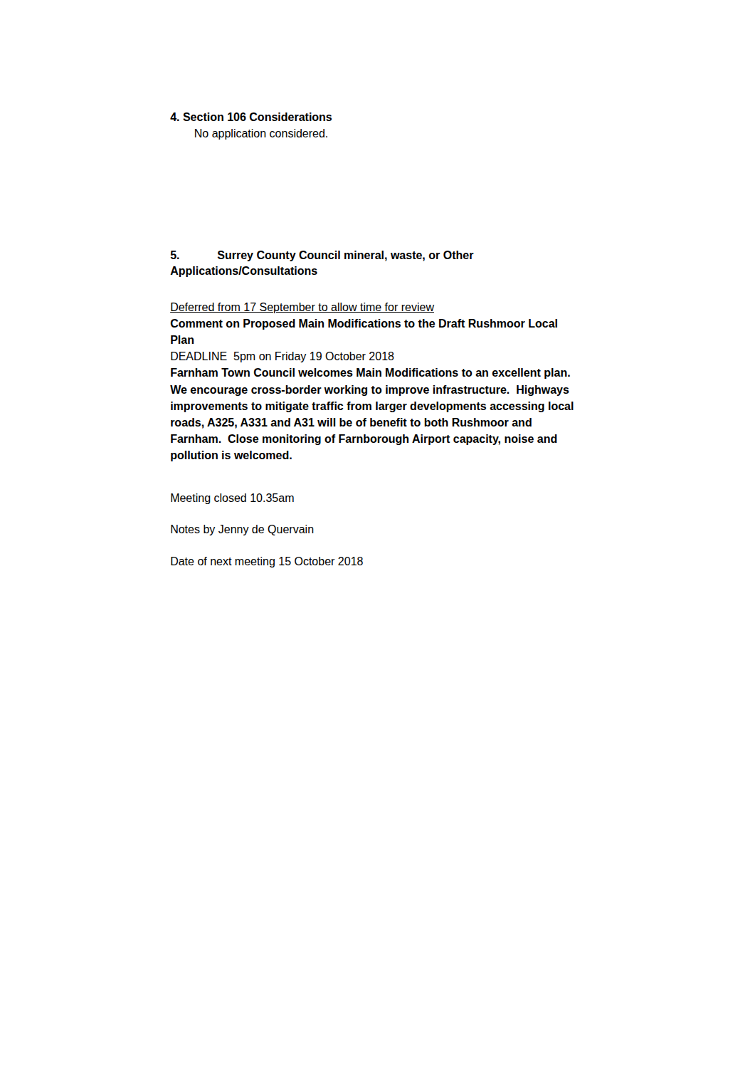4. Section 106 Considerations
No application considered.
5. Surrey County Council mineral, waste, or Other
Applications/Consultations
Deferred from 17 September to allow time for review
Comment on Proposed Main Modifications to the Draft Rushmoor Local Plan
DEADLINE 5pm on Friday 19 October 2018
Farnham Town Council welcomes Main Modifications to an excellent plan. We encourage cross-border working to improve infrastructure. Highways improvements to mitigate traffic from larger developments accessing local roads, A325, A331 and A31 will be of benefit to both Rushmoor and Farnham. Close monitoring of Farnborough Airport capacity, noise and pollution is welcomed.
Meeting closed 10.35am
Notes by Jenny de Quervain
Date of next meeting 15 October 2018